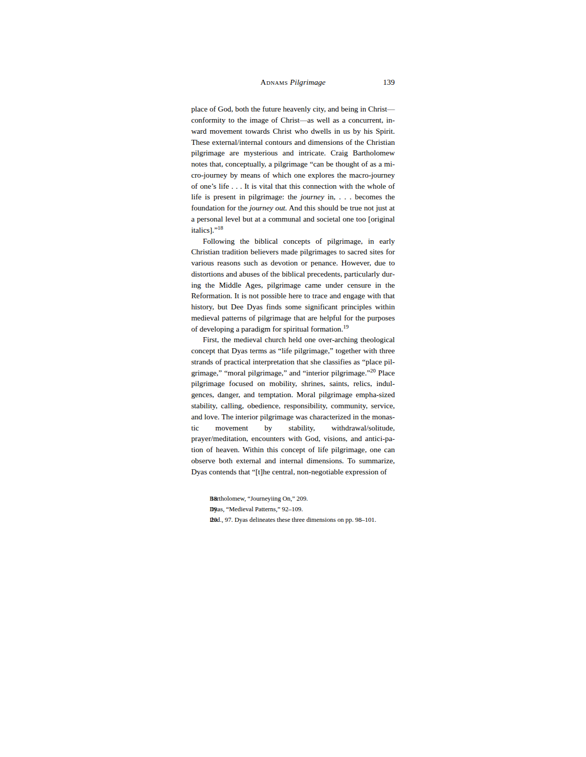Adnams Pilgrimage 139
place of God, both the future heavenly city, and being in Christ—conformity to the image of Christ—as well as a concurrent, inward movement towards Christ who dwells in us by his Spirit. These external/internal contours and dimensions of the Christian pilgrimage are mysterious and intricate. Craig Bartholomew notes that, conceptually, a pilgrimage “can be thought of as a micro-journey by means of which one explores the macro-journey of one’s life . . . It is vital that this connection with the whole of life is present in pilgrimage: the journey in, . . . becomes the foundation for the journey out. And this should be true not just at a personal level but at a communal and societal one too [original italics].”18
Following the biblical concepts of pilgrimage, in early Christian tradition believers made pilgrimages to sacred sites for various reasons such as devotion or penance. However, due to distortions and abuses of the biblical precedents, particularly during the Middle Ages, pilgrimage came under censure in the Reformation. It is not possible here to trace and engage with that history, but Dee Dyas finds some significant principles within medieval patterns of pilgrimage that are helpful for the purposes of developing a paradigm for spiritual formation.19
First, the medieval church held one over-arching theological concept that Dyas terms as “life pilgrimage,” together with three strands of practical interpretation that she classifies as “place pilgrimage,” “moral pilgrimage,” and “interior pilgrimage.”20 Place pilgrimage focused on mobility, shrines, saints, relics, indulgences, danger, and temptation. Moral pilgrimage empha‐sized stability, calling, obedience, responsibility, community, service, and love. The interior pilgrimage was characterized in the monastic movement by stability, withdrawal/solitude, prayer/meditation, encounters with God, visions, and antici‐pation of heaven. Within this concept of life pilgrimage, one can observe both external and internal dimensions. To summarize, Dyas contends that “[t]he central, non-negotiable expression of
18. Bartholomew, “Journeyiing On,” 209.
19. Dyas, “Medieval Patterns,” 92–109.
20. Ibid., 97. Dyas delineates these three dimensions on pp. 98–101.